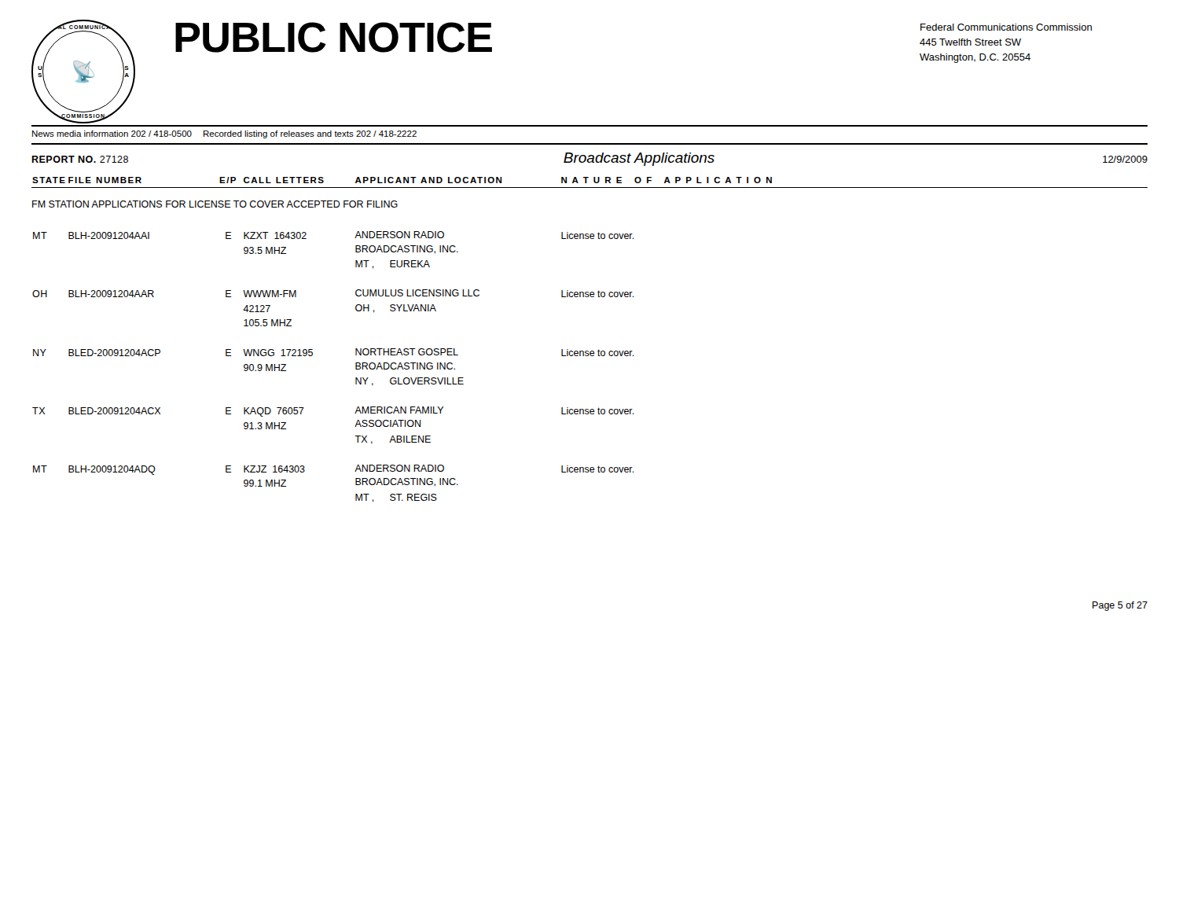FEDERAL COMMUNICATIONS
U
S
S
A
📡
COMMISSION
PUBLIC NOTICE
Federal Communications Commission
445 Twelfth Street SW
Washington, D.C. 20554
News media information 202 / 418-0500 Recorded listing of releases and texts 202 / 418-2222
REPORT NO. 27128
Broadcast Applications
12/9/2009
| STATE | FILE NUMBER | E/P | CALL LETTERS | APPLICANT AND LOCATION | N A T U R E O F A P P L I C A T I O N |
| --- | --- | --- | --- | --- | --- |
| FM STATION APPLICATIONS FOR LICENSE TO COVER ACCEPTED FOR FILING |
| MT | BLH-20091204AAI | E | KZXT 164302 93.5 MHZ | ANDERSON RADIO BROADCASTING, INC. MT , EUREKA | License to cover. |
| OH | BLH-20091204AAR | E | WWWM-FM 42127 105.5 MHZ | CUMULUS LICENSING LLC OH , SYLVANIA | License to cover. |
| NY | BLED-20091204ACP | E | WNGG 172195 90.9 MHZ | NORTHEAST GOSPEL BROADCASTING INC. NY , GLOVERSVILLE | License to cover. |
| TX | BLED-20091204ACX | E | KAQD 76057 91.3 MHZ | AMERICAN FAMILY ASSOCIATION TX , ABILENE | License to cover. |
| MT | BLH-20091204ADQ | E | KZJZ 164303 99.1 MHZ | ANDERSON RADIO BROADCASTING, INC. MT , ST. REGIS | License to cover. |
Page 5 of 27